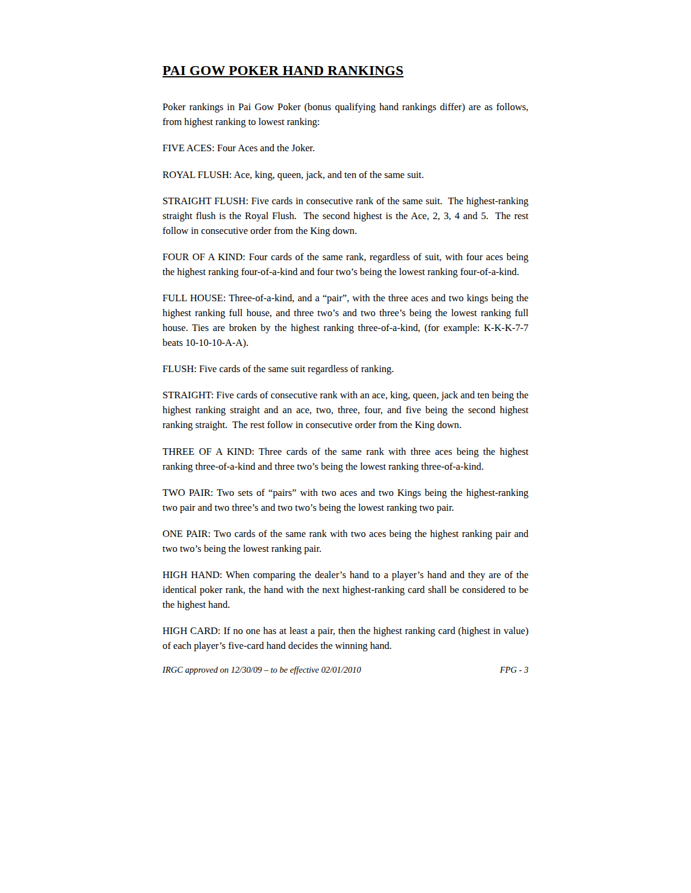PAI GOW POKER HAND RANKINGS
Poker rankings in Pai Gow Poker (bonus qualifying hand rankings differ) are as follows, from highest ranking to lowest ranking:
FIVE ACES: Four Aces and the Joker.
ROYAL FLUSH: Ace, king, queen, jack, and ten of the same suit.
STRAIGHT FLUSH: Five cards in consecutive rank of the same suit. The highest-ranking straight flush is the Royal Flush. The second highest is the Ace, 2, 3, 4 and 5. The rest follow in consecutive order from the King down.
FOUR OF A KIND: Four cards of the same rank, regardless of suit, with four aces being the highest ranking four-of-a-kind and four two’s being the lowest ranking four-of-a-kind.
FULL HOUSE: Three-of-a-kind, and a “pair”, with the three aces and two kings being the highest ranking full house, and three two’s and two three’s being the lowest ranking full house. Ties are broken by the highest ranking three-of-a-kind, (for example: K-K-K-7-7 beats 10-10-10-A-A).
FLUSH: Five cards of the same suit regardless of ranking.
STRAIGHT: Five cards of consecutive rank with an ace, king, queen, jack and ten being the highest ranking straight and an ace, two, three, four, and five being the second highest ranking straight. The rest follow in consecutive order from the King down.
THREE OF A KIND: Three cards of the same rank with three aces being the highest ranking three-of-a-kind and three two’s being the lowest ranking three-of-a-kind.
TWO PAIR: Two sets of “pairs” with two aces and two Kings being the highest-ranking two pair and two three’s and two two’s being the lowest ranking two pair.
ONE PAIR: Two cards of the same rank with two aces being the highest ranking pair and two two’s being the lowest ranking pair.
HIGH HAND: When comparing the dealer’s hand to a player’s hand and they are of the identical poker rank, the hand with the next highest-ranking card shall be considered to be the highest hand.
HIGH CARD: If no one has at least a pair, then the highest ranking card (highest in value) of each player’s five-card hand decides the winning hand.
IRGC approved on 12/30/09 – to be effective 02/01/2010 FPG - 3